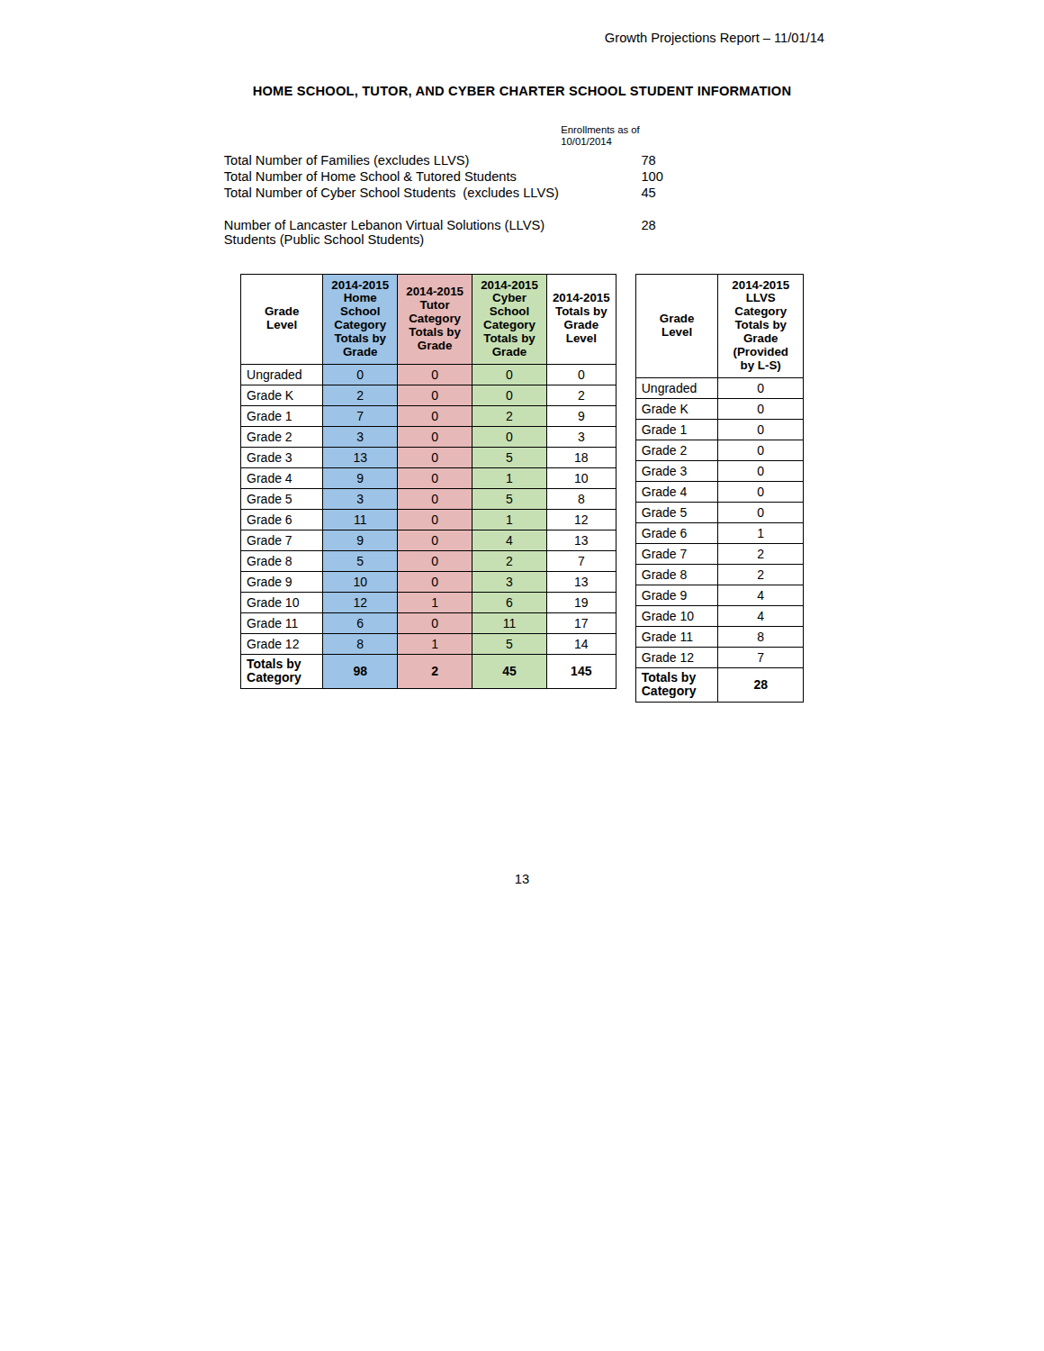Growth Projections Report – 11/01/14
HOME SCHOOL, TUTOR, AND CYBER CHARTER SCHOOL STUDENT INFORMATION
Enrollments as of
10/01/2014
| Total Number of Families (excludes LLVS) | 78 |
| Total Number of Home School & Tutored Students | 100 |
| Total Number of Cyber School Students (excludes LLVS) | 45 |
| Number of Lancaster Lebanon Virtual Solutions (LLVS) Students (Public School Students) | 28 |
| Grade Level | 2014-2015 Home School Category Totals by Grade | 2014-2015 Tutor Category Totals by Grade | 2014-2015 Cyber School Category Totals by Grade | 2014-2015 Totals by Grade Level |
| --- | --- | --- | --- | --- |
| Ungraded | 0 | 0 | 0 | 0 |
| Grade K | 2 | 0 | 0 | 2 |
| Grade 1 | 7 | 0 | 2 | 9 |
| Grade 2 | 3 | 0 | 0 | 3 |
| Grade 3 | 13 | 0 | 5 | 18 |
| Grade 4 | 9 | 0 | 1 | 10 |
| Grade 5 | 3 | 0 | 5 | 8 |
| Grade 6 | 11 | 0 | 1 | 12 |
| Grade 7 | 9 | 0 | 4 | 13 |
| Grade 8 | 5 | 0 | 2 | 7 |
| Grade 9 | 10 | 0 | 3 | 13 |
| Grade 10 | 12 | 1 | 6 | 19 |
| Grade 11 | 6 | 0 | 11 | 17 |
| Grade 12 | 8 | 1 | 5 | 14 |
| Totals by Category | 98 | 2 | 45 | 145 |
| Grade Level | 2014-2015 LLVS Category Totals by Grade (Provided by L-S) |
| --- | --- |
| Ungraded | 0 |
| Grade K | 0 |
| Grade 1 | 0 |
| Grade 2 | 0 |
| Grade 3 | 0 |
| Grade 4 | 0 |
| Grade 5 | 0 |
| Grade 6 | 1 |
| Grade 7 | 2 |
| Grade 8 | 2 |
| Grade 9 | 4 |
| Grade 10 | 4 |
| Grade 11 | 8 |
| Grade 12 | 7 |
| Totals by Category | 28 |
13